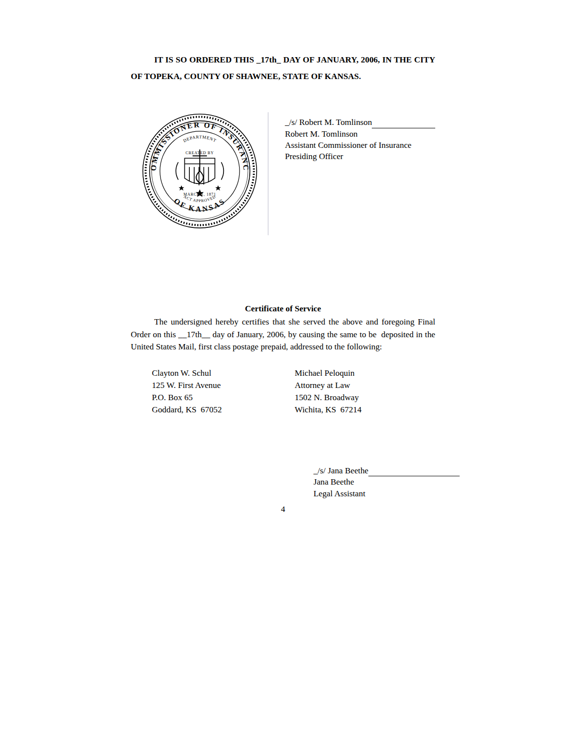IT IS SO ORDERED THIS _17th_ DAY OF JANUARY, 2006, IN THE CITY OF TOPEKA, COUNTY OF SHAWNEE, STATE OF KANSAS.
COMMISSIONER OF INSURANCE OF KANSAS DEPARTMENT ACT APPROVED CREATED BY MARCH 1, 1871
_/s/ Robert M. Tomlinson
Robert M. Tomlinson
Assistant Commissioner of Insurance
Presiding Officer
Certificate of Service
The undersigned hereby certifies that she served the above and foregoing Final Order on this __17th__ day of January, 2006, by causing the same to be deposited in the United States Mail, first class postage prepaid, addressed to the following:
Clayton W. Schul
125 W. First Avenue
P.O. Box 65
Goddard, KS 67052
Michael Peloquin
Attorney at Law
1502 N. Broadway
Wichita, KS 67214
_/s/ Jana Beethe
Jana Beethe
Legal Assistant
4